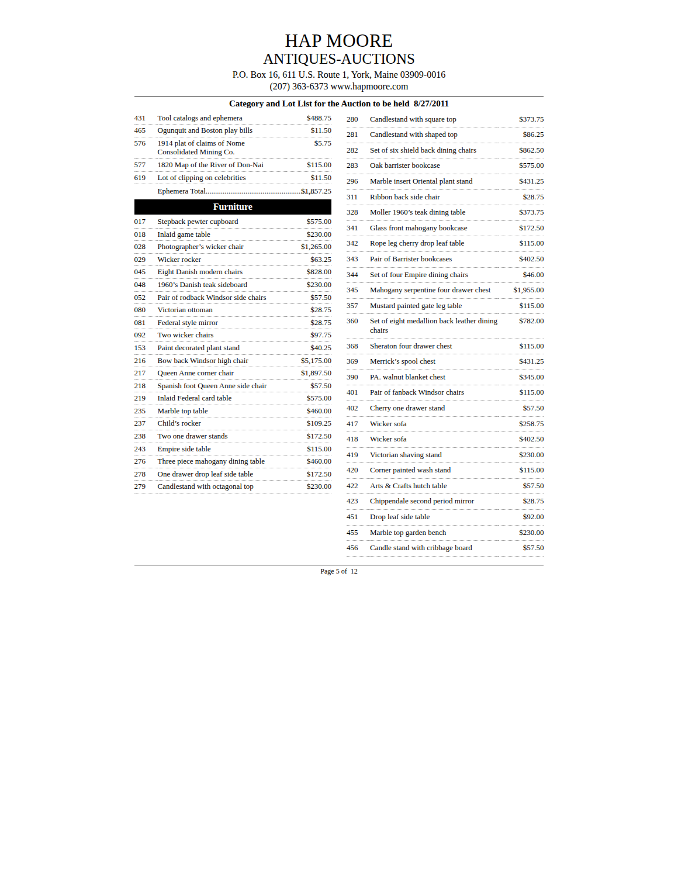HAP MOORE
ANTIQUES-AUCTIONS
P.O. Box 16, 611 U.S. Route 1, York, Maine 03909-0016
(207) 363-6373 www.hapmoore.com
Category and Lot List for the Auction to be held 8/27/2011
| 431 | Tool catalogs and ephemera | $488.75 |
| 465 | Ogunquit and Boston play bills | $11.50 |
| 576 | 1914 plat of claims of Nome Consolidated Mining Co. | $5.75 |
| 577 | 1820 Map of the River of Don-Nai | $115.00 |
| 619 | Lot of clipping on celebrities | $11.50 |
| Ephemera Total.......................................................... | $1,857.25 |
| Furniture |
| 017 | Stepback pewter cupboard | $575.00 |
| 018 | Inlaid game table | $230.00 |
| 028 | Photographer’s wicker chair | $1,265.00 |
| 029 | Wicker rocker | $63.25 |
| 045 | Eight Danish modern chairs | $828.00 |
| 048 | 1960’s Danish teak sideboard | $230.00 |
| 052 | Pair of rodback Windsor side chairs | $57.50 |
| 080 | Victorian ottoman | $28.75 |
| 081 | Federal style mirror | $28.75 |
| 092 | Two wicker chairs | $97.75 |
| 153 | Paint decorated plant stand | $40.25 |
| 216 | Bow back Windsor high chair | $5,175.00 |
| 217 | Queen Anne corner chair | $1,897.50 |
| 218 | Spanish foot Queen Anne side chair | $57.50 |
| 219 | Inlaid Federal card table | $575.00 |
| 235 | Marble top table | $460.00 |
| 237 | Child’s rocker | $109.25 |
| 238 | Two one drawer stands | $172.50 |
| 243 | Empire side table | $115.00 |
| 276 | Three piece mahogany dining table | $460.00 |
| 278 | One drawer drop leaf side table | $172.50 |
| 279 | Candlestand with octagonal top | $230.00 |
| 280 | Candlestand with square top | $373.75 |
| 281 | Candlestand with shaped top | $86.25 |
| 282 | Set of six shield back dining chairs | $862.50 |
| 283 | Oak barrister bookcase | $575.00 |
| 296 | Marble insert Oriental plant stand | $431.25 |
| 311 | Ribbon back side chair | $28.75 |
| 328 | Moller 1960’s teak dining table | $373.75 |
| 341 | Glass front mahogany bookcase | $172.50 |
| 342 | Rope leg cherry drop leaf table | $115.00 |
| 343 | Pair of Barrister bookcases | $402.50 |
| 344 | Set of four Empire dining chairs | $46.00 |
| 345 | Mahogany serpentine four drawer chest | $1,955.00 |
| 357 | Mustard painted gate leg table | $115.00 |
| 360 | Set of eight medallion back leather dining chairs | $782.00 |
| 368 | Sheraton four drawer chest | $115.00 |
| 369 | Merrick’s spool chest | $431.25 |
| 390 | PA. walnut blanket chest | $345.00 |
| 401 | Pair of fanback Windsor chairs | $115.00 |
| 402 | Cherry one drawer stand | $57.50 |
| 417 | Wicker sofa | $258.75 |
| 418 | Wicker sofa | $402.50 |
| 419 | Victorian shaving stand | $230.00 |
| 420 | Corner painted wash stand | $115.00 |
| 422 | Arts & Crafts hutch table | $57.50 |
| 423 | Chippendale second period mirror | $28.75 |
| 451 | Drop leaf side table | $92.00 |
| 455 | Marble top garden bench | $230.00 |
| 456 | Candle stand with cribbage board | $57.50 |
Page 5 of 12